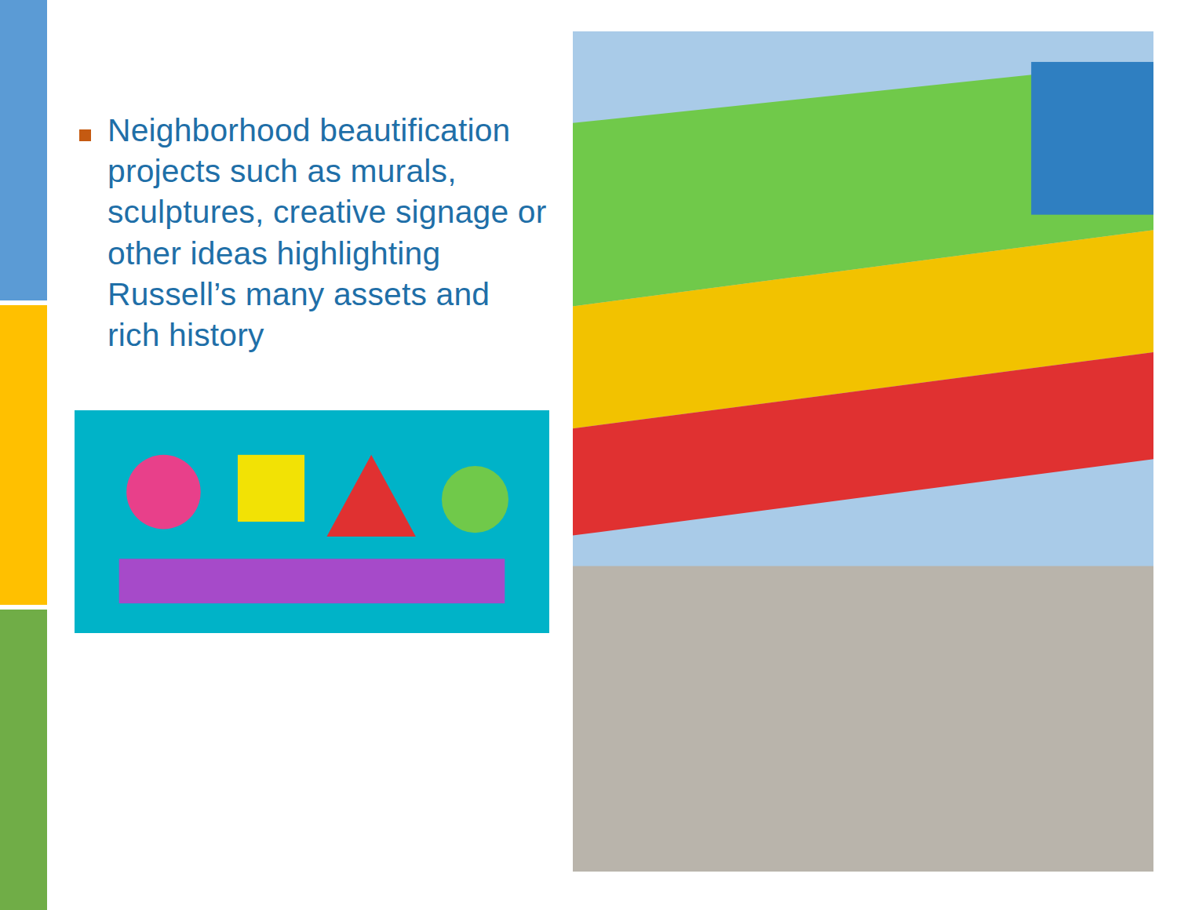Neighborhood beautification projects such as murals, sculptures, creative signage or other ideas highlighting Russell’s many assets and rich history